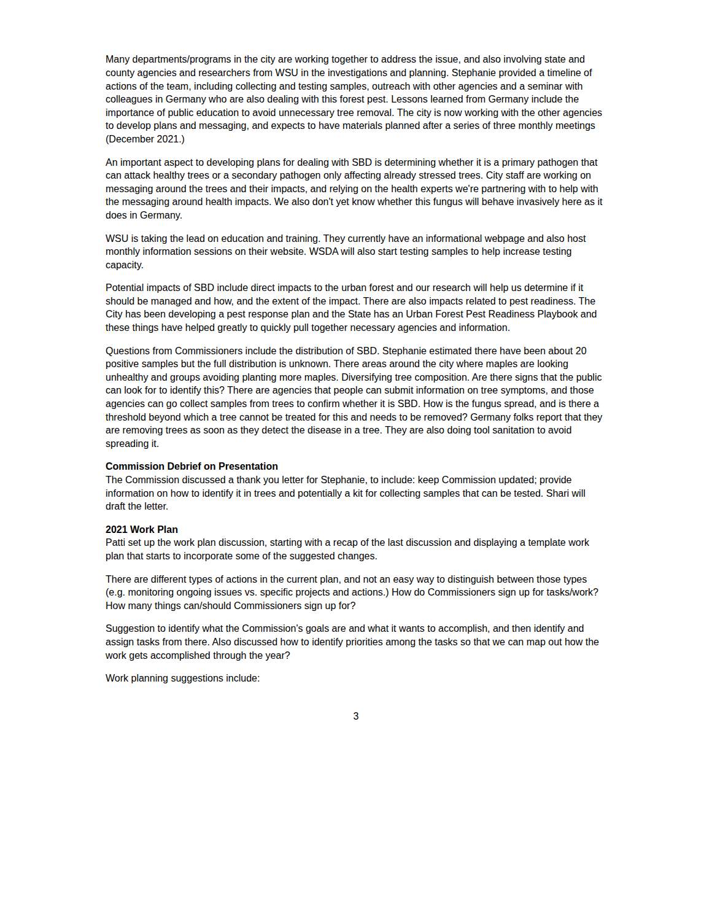Many departments/programs in the city are working together to address the issue, and also involving state and county agencies and researchers from WSU in the investigations and planning. Stephanie provided a timeline of actions of the team, including collecting and testing samples, outreach with other agencies and a seminar with colleagues in Germany who are also dealing with this forest pest. Lessons learned from Germany include the importance of public education to avoid unnecessary tree removal. The city is now working with the other agencies to develop plans and messaging, and expects to have materials planned after a series of three monthly meetings (December 2021.)
An important aspect to developing plans for dealing with SBD is determining whether it is a primary pathogen that can attack healthy trees or a secondary pathogen only affecting already stressed trees. City staff are working on messaging around the trees and their impacts, and relying on the health experts we're partnering with to help with the messaging around health impacts. We also don't yet know whether this fungus will behave invasively here as it does in Germany.
WSU is taking the lead on education and training. They currently have an informational webpage and also host monthly information sessions on their website. WSDA will also start testing samples to help increase testing capacity.
Potential impacts of SBD include direct impacts to the urban forest and our research will help us determine if it should be managed and how, and the extent of the impact. There are also impacts related to pest readiness. The City has been developing a pest response plan and the State has an Urban Forest Pest Readiness Playbook and these things have helped greatly to quickly pull together necessary agencies and information.
Questions from Commissioners include the distribution of SBD. Stephanie estimated there have been about 20 positive samples but the full distribution is unknown. There areas around the city where maples are looking unhealthy and groups avoiding planting more maples. Diversifying tree composition. Are there signs that the public can look for to identify this? There are agencies that people can submit information on tree symptoms, and those agencies can go collect samples from trees to confirm whether it is SBD. How is the fungus spread, and is there a threshold beyond which a tree cannot be treated for this and needs to be removed? Germany folks report that they are removing trees as soon as they detect the disease in a tree. They are also doing tool sanitation to avoid spreading it.
Commission Debrief on Presentation
The Commission discussed a thank you letter for Stephanie, to include: keep Commission updated; provide information on how to identify it in trees and potentially a kit for collecting samples that can be tested. Shari will draft the letter.
2021 Work Plan
Patti set up the work plan discussion, starting with a recap of the last discussion and displaying a template work plan that starts to incorporate some of the suggested changes.
There are different types of actions in the current plan, and not an easy way to distinguish between those types (e.g. monitoring ongoing issues vs. specific projects and actions.) How do Commissioners sign up for tasks/work? How many things can/should Commissioners sign up for?
Suggestion to identify what the Commission's goals are and what it wants to accomplish, and then identify and assign tasks from there. Also discussed how to identify priorities among the tasks so that we can map out how the work gets accomplished through the year?
Work planning suggestions include:
3